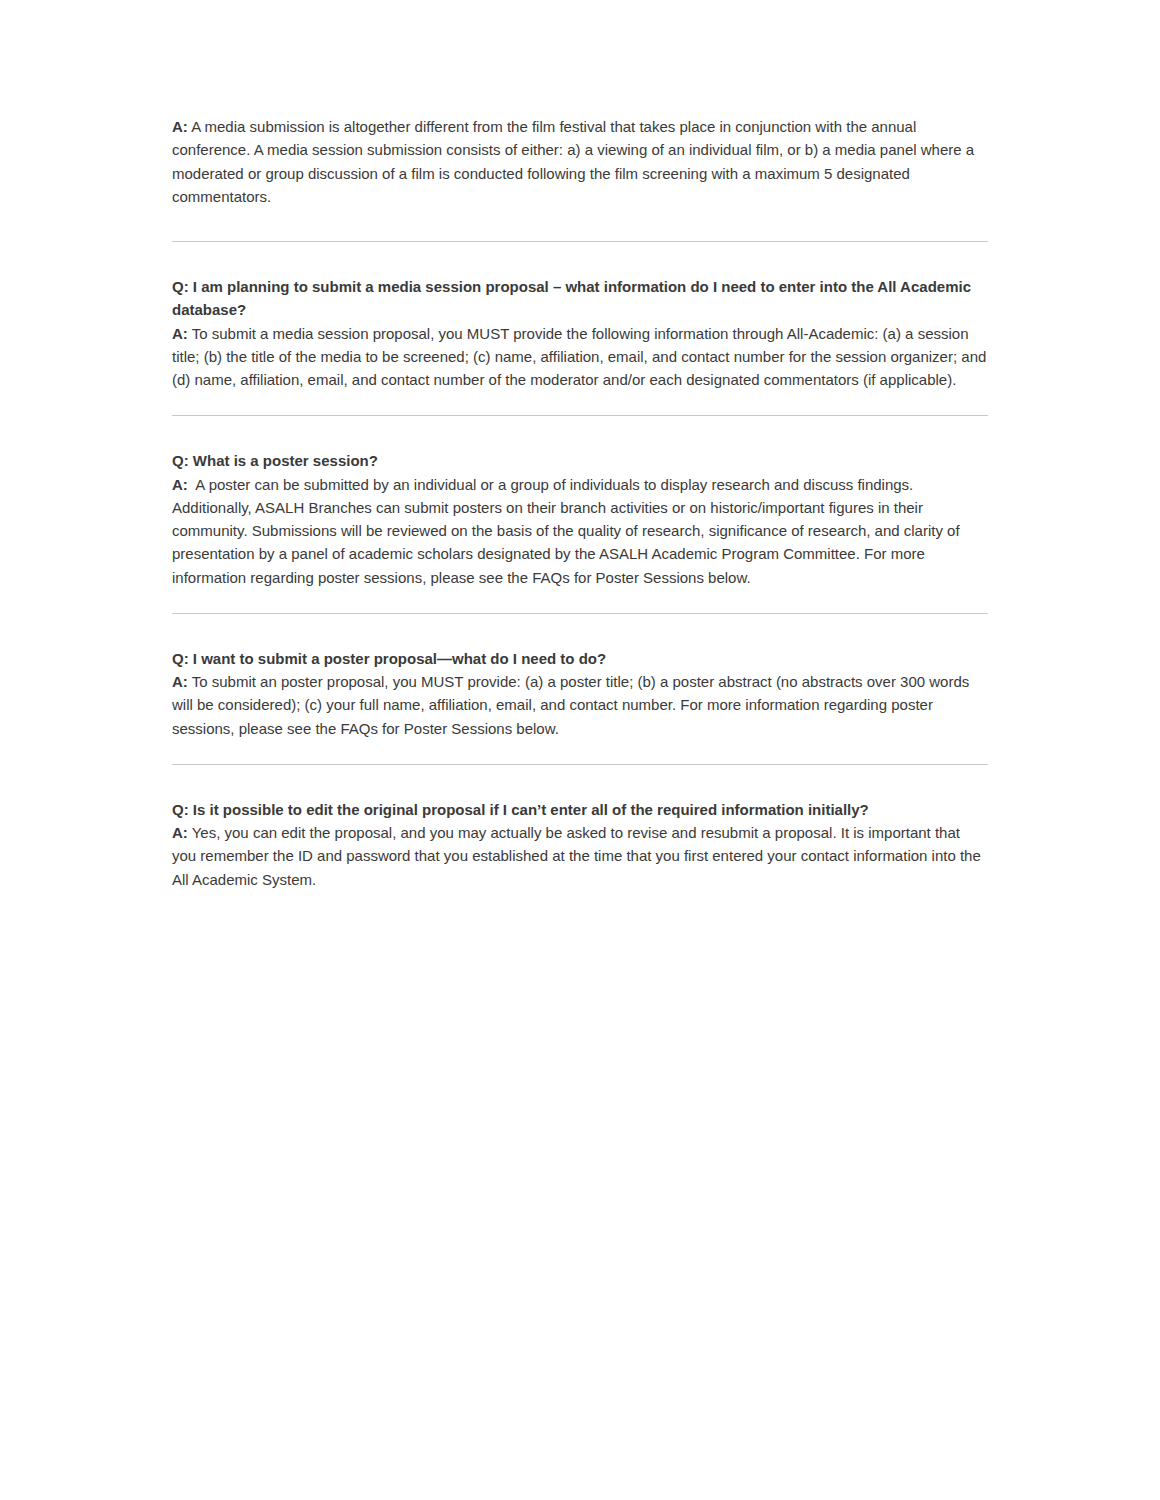A: A media submission is altogether different from the film festival that takes place in conjunction with the annual conference. A media session submission consists of either: a) a viewing of an individual film, or b) a media panel where a moderated or group discussion of a film is conducted following the film screening with a maximum 5 designated commentators.
Q: I am planning to submit a media session proposal – what information do I need to enter into the All Academic database?
A: To submit a media session proposal, you MUST provide the following information through All-Academic: (a) a session title; (b) the title of the media to be screened; (c) name, affiliation, email, and contact number for the session organizer; and (d) name, affiliation, email, and contact number of the moderator and/or each designated commentators (if applicable).
Q: What is a poster session?
A: A poster can be submitted by an individual or a group of individuals to display research and discuss findings. Additionally, ASALH Branches can submit posters on their branch activities or on historic/important figures in their community. Submissions will be reviewed on the basis of the quality of research, significance of research, and clarity of presentation by a panel of academic scholars designated by the ASALH Academic Program Committee. For more information regarding poster sessions, please see the FAQs for Poster Sessions below.
Q: I want to submit a poster proposal—what do I need to do?
A: To submit an poster proposal, you MUST provide: (a) a poster title; (b) a poster abstract (no abstracts over 300 words will be considered); (c) your full name, affiliation, email, and contact number. For more information regarding poster sessions, please see the FAQs for Poster Sessions below.
Q: Is it possible to edit the original proposal if I can’t enter all of the required information initially?
A: Yes, you can edit the proposal, and you may actually be asked to revise and resubmit a proposal. It is important that you remember the ID and password that you established at the time that you first entered your contact information into the All Academic System.